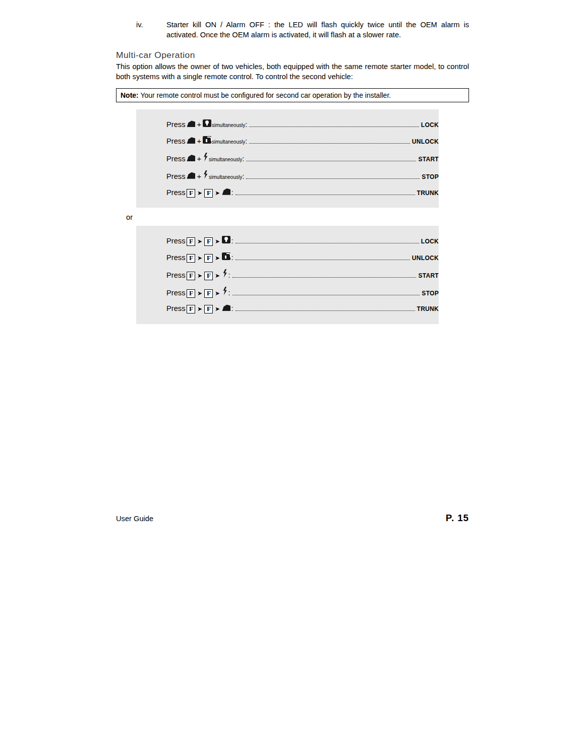iv.
Starter kill ON / Alarm OFF : the LED will flash quickly twice until the OEM alarm is activated. Once the OEM alarm is activated, it will flash at a slower rate.
Multi-car Operation
This option allows the owner of two vehicles, both equipped with the same remote starter model, to control both systems with a single remote control. To control the second vehicle:
Note: Your remote control must be configured for second car operation by the installer.
Press + simultaneously: LOCK
Press + simultaneously: UNLOCK
Press + simultaneously: START
Press + simultaneously: STOP
Press F ➤ F ➤ : TRUNK
or
Press F ➤ F ➤ : LOCK
Press F ➤ F ➤ : UNLOCK
Press F ➤ F ➤ : START
Press F ➤ F ➤ : STOP
Press F ➤ F ➤ : TRUNK
User Guide
P. 15